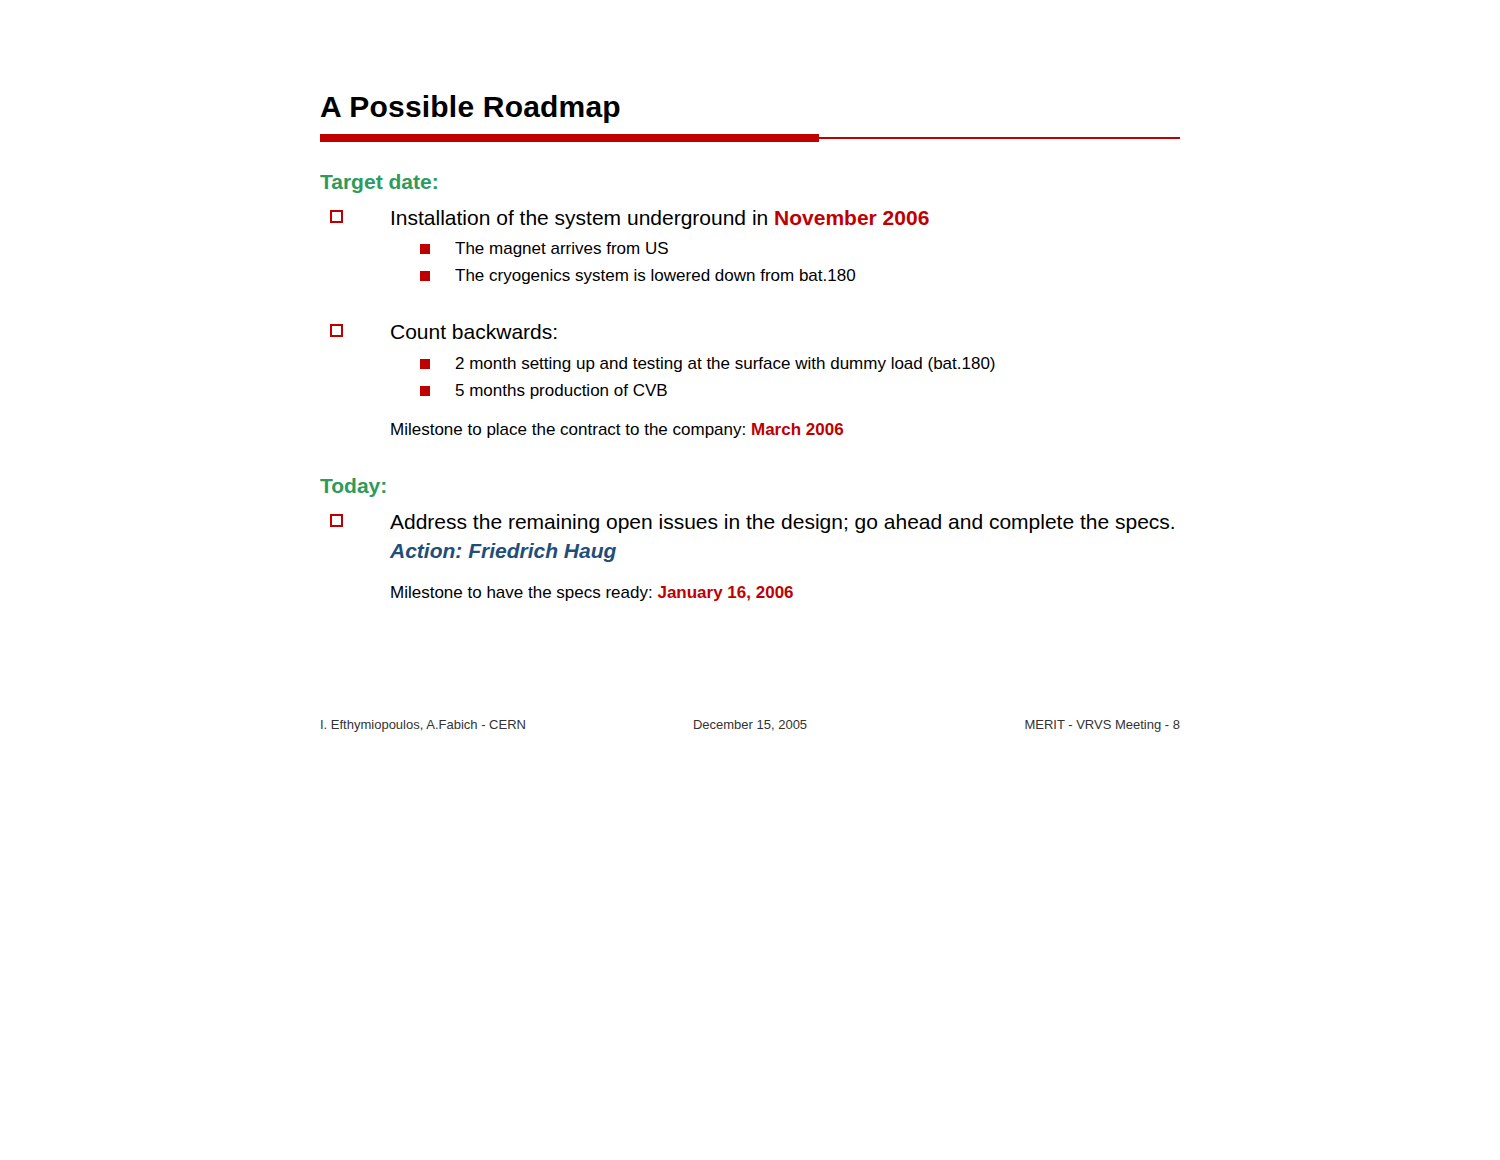A Possible Roadmap
Target date:
Installation of the system underground in November 2006
The magnet arrives from US
The cryogenics system is lowered down from bat.180
Count backwards:
2 month setting up and testing at the surface with dummy load (bat.180)
5 months production of CVB
Milestone to place the contract to the company: March 2006
Today:
Address the remaining open issues in the design; go ahead and complete the specs. Action: Friedrich Haug
Milestone to have the specs ready: January 16, 2006
I. Efthymiopoulos, A.Fabich - CERN December 15, 2005 MERIT - VRVS Meeting - 8